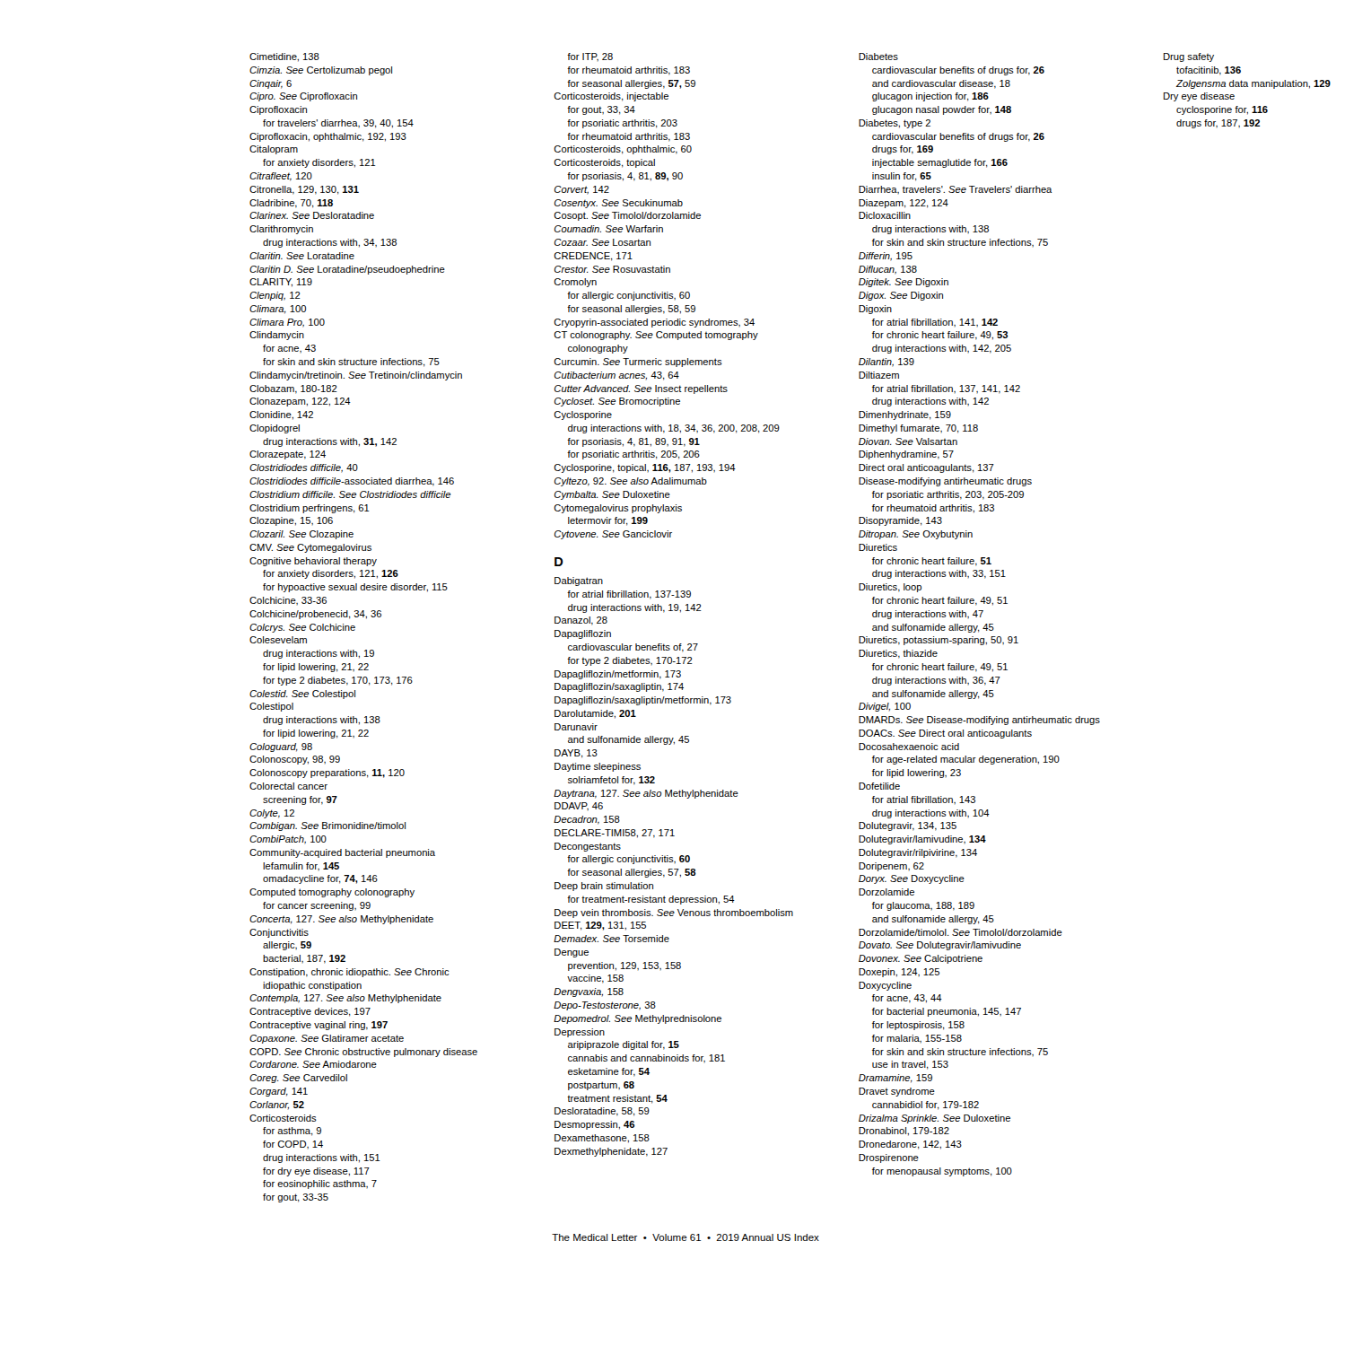Cimetidine, 138
Cimzia. See Certolizumab pegol
Cinqair, 6
Cipro. See Ciprofloxacin
Ciprofloxacin for travelers' diarrhea, 39, 40, 154
Ciprofloxacin, ophthalmic, 192, 193
Citalopram for anxiety disorders, 121
Citrafleet, 120
Citronella, 129, 130, 131
Cladribine, 70, 118
Clarinex. See Desloratadine
Clarithromycin drug interactions with, 34, 138
Claritin. See Loratadine
Claritin D. See Loratadine/pseudoephedrine
CLARITY, 119
Clenpiq, 12
Climara, 100
Climara Pro, 100
Clindamycin for acne, 43 for skin and skin structure infections, 75
Clindamycin/tretinoin. See Tretinoin/clindamycin
Clobazam, 180-182
Clonazepam, 122, 124
Clonidine, 142
Clopidogrel drug interactions with, 31, 142
Clorazepate, 124
Clostridiodes difficile, 40
Clostridiodes difficile-associated diarrhea, 146
Clostridium difficile. See Clostridiodes difficile
Clostridium perfringens, 61
Clozapine, 15, 106
Clozaril. See Clozapine
CMV. See Cytomegalovirus
Cognitive behavioral therapy for anxiety disorders, 121, 126 for hypoactive sexual desire disorder, 115
Colchicine, 33-36
Colchicine/probenecid, 34, 36
Colcrys. See Colchicine
Colesevelam drug interactions with, 19 for lipid lowering, 21, 22 for type 2 diabetes, 170, 173, 176
Colestid. See Colestipol
Colestipol drug interactions with, 138 for lipid lowering, 21, 22
Cologuard, 98
Colonoscopy, 98, 99
Colonoscopy preparations, 11, 120
Colorectal cancer screening for, 97
Colyte, 12
Combigan. See Brimonidine/timolol
CombiPatch, 100
Community-acquired bacterial pneumonia lefamulin for, 145 omadacycline for, 74, 146
Computed tomography colonography for cancer screening, 99
Concerta, 127. See also Methylphenidate
Conjunctivitis allergic, 59 bacterial, 187, 192
Constipation, chronic idiopathic. See Chronic
idiopathic constipation
Contempla, 127. See also Methylphenidate
Contraceptive devices, 197
Contraceptive vaginal ring, 197
Copaxone. See Glatiramer acetate
COPD. See Chronic obstructive pulmonary disease
Cordarone. See Amiodarone
Coreg. See Carvedilol
Corgard, 141
Corlanor, 52
Corticosteroids for asthma, 9 for COPD, 14 drug interactions with, 151 for dry eye disease, 117 for eosinophilic asthma, 7 for gout, 33-35
for ITP, 28 for rheumatoid arthritis, 183 for seasonal allergies, 57, 59
Corticosteroids, injectable for gout, 33, 34 for psoriatic arthritis, 203 for rheumatoid arthritis, 183
Corticosteroids, ophthalmic, 60
Corticosteroids, topical for psoriasis, 4, 81, 89, 90
Corvert, 142
Cosentyx. See Secukinumab
Cosopt. See Timolol/dorzolamide
Coumadin. See Warfarin
Cozaar. See Losartan
CREDENCE, 171
Crestor. See Rosuvastatin
Cromolyn for allergic conjunctivitis, 60 for seasonal allergies, 58, 59
Cryopyrin-associated periodic syndromes, 34
CT colonography. See Computed tomography
colonography
Curcumin. See Turmeric supplements
Cutibacterium acnes, 43, 64
Cutter Advanced. See Insect repellents
Cycloset. See Bromocriptine
Cyclosporine drug interactions with, 18, 34, 36, 200, 208, 209 for psoriasis, 4, 81, 89, 91, 91 for psoriatic arthritis, 205, 206
Cyclosporine, topical, 116, 187, 193, 194
Cyltezo, 92. See also Adalimumab
Cymbalta. See Duloxetine
Cytomegalovirus prophylaxis letermovir for, 199
Cytovene. See Ganciclovir
D
Dabigatran for atrial fibrillation, 137-139 drug interactions with, 19, 142
Danazol, 28
Dapagliflozin cardiovascular benefits of, 27 for type 2 diabetes, 170-172
Dapagliflozin/metformin, 173
Dapagliflozin/saxagliptin, 174
Dapagliflozin/saxagliptin/metformin, 173
Darolutamide, 201
Darunavir and sulfonamide allergy, 45
DAYB, 13
Daytime sleepiness solriamfetol for, 132
Daytrana, 127. See also Methylphenidate
DDAVP, 46
Decadron, 158
DECLARE-TIMI58, 27, 171
Decongestants for allergic conjunctivitis, 60 for seasonal allergies, 57, 58
Deep brain stimulation for treatment-resistant depression, 54
Deep vein thrombosis. See Venous thromboembolism
DEET, 129, 131, 155
Demadex. See Torsemide
Dengue prevention, 129, 153, 158 vaccine, 158
Dengvaxia, 158
Depo-Testosterone, 38
Depomedrol. See Methylprednisolone
Depression aripiprazole digital for, 15 cannabis and cannabinoids for, 181 esketamine for, 54 postpartum, 68 treatment resistant, 54
Desloratadine, 58, 59
Desmopressin, 46
Dexamethasone, 158
Dexmethylphenidate, 127
Diabetes cardiovascular benefits of drugs for, 26 and cardiovascular disease, 18 glucagon injection for, 186
glucagon nasal powder for, 148
Diabetes, type 2 cardiovascular benefits of drugs for, 26 drugs for, 169 injectable semaglutide for, 166 insulin for, 65
Diarrhea, travelers'. See Travelers' diarrhea
Diazepam, 122, 124
Dicloxacillin drug interactions with, 138 for skin and skin structure infections, 75
Differin, 195
Diflucan, 138
Digitek. See Digoxin
Digox. See Digoxin
Digoxin for atrial fibrillation, 141, 142 for chronic heart failure, 49, 53 drug interactions with, 142, 205
Dilantin, 139
Diltiazem for atrial fibrillation, 137, 141, 142 drug interactions with, 142
Dimenhydrinate, 159
Dimethyl fumarate, 70, 118
Diovan. See Valsartan
Diphenhydramine, 57
Direct oral anticoagulants, 137
Disease-modifying antirheumatic drugs for psoriatic arthritis, 203, 205-209 for rheumatoid arthritis, 183
Disopyramide, 143
Ditropan. See Oxybutynin
Diuretics for chronic heart failure, 51 drug interactions with, 33, 151
Diuretics, loop for chronic heart failure, 49, 51 drug interactions with, 47 and sulfonamide allergy, 45
Diuretics, potassium-sparing, 50, 91
Diuretics, thiazide for chronic heart failure, 49, 51 drug interactions with, 36, 47 and sulfonamide allergy, 45
Divigel, 100
DMARDs. See Disease-modifying antirheumatic drugs
DOACs. See Direct oral anticoagulants
Docosahexaenoic acid for age-related macular degeneration, 190 for lipid lowering, 23
Dofetilide for atrial fibrillation, 143 drug interactions with, 104
Dolutegravir, 134, 135
Dolutegravir/lamivudine, 134
Dolutegravir/rilpivirine, 134
Doripenem, 62
Doryx. See Doxycycline
Dorzolamide for glaucoma, 188, 189 and sulfonamide allergy, 45
Dorzolamide/timolol. See Timolol/dorzolamide
Dovato. See Dolutegravir/lamivudine
Dovonex. See Calcipotriene
Doxepin, 124, 125
Doxycycline for acne, 43, 44 for bacterial pneumonia, 145, 147 for leptospirosis, 158 for malaria, 155-158 for skin and skin structure infections, 75 use in travel, 153
Dramamine, 159
Dravet syndrome cannabidiol for, 179-182
Drizalma Sprinkle. See Duloxetine
Dronabinol, 179-182
Dronedarone, 142, 143
Drospirenone for menopausal symptoms, 100
Drug safety tofacitinib, 136 Zolgensma data manipulation, 129
Dry eye disease cyclosporine for, 116 drugs for, 187, 192
The Medical Letter • Volume 61 • 2019 Annual US Index